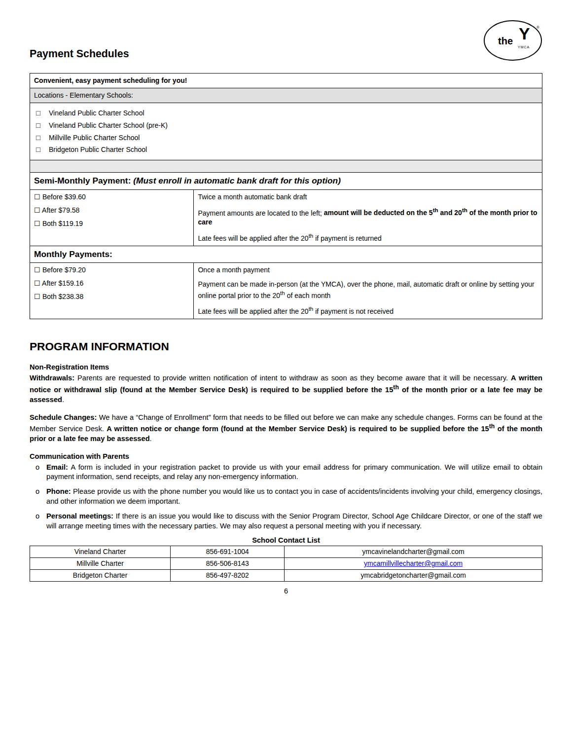the Y YMCA ®
Payment Schedules
| Convenient, easy payment scheduling for you! |
| Locations - Elementary Schools: |
| Vineland Public Charter School Vineland Public Charter School (pre-K) Millville Public Charter School Bridgeton Public Charter School |
| Semi-Monthly Payment: (Must enroll in automatic bank draft for this option) |
| ☐ Before $39.60 ☐ After $79.58 ☐ Both $119.19 | Twice a month automatic bank draft Payment amounts are located to the left; amount will be deducted on the 5 th and 20 th of the month prior to care Late fees will be applied after the 20 th if payment is returned |
| Monthly Payments: |
| ☐ Before $79.20 ☐ After $159.16 ☐ Both $238.38 | Once a month payment Payment can be made in-person (at the YMCA), over the phone, mail, automatic draft or online by setting your online portal prior to the 20 th of each month Late fees will be applied after the 20 th if payment is not received |
PROGRAM INFORMATION
Non-Registration Items
Withdrawals: Parents are requested to provide written notification of intent to withdraw as soon as they become aware that it will be necessary. A written notice or withdrawal slip (found at the Member Service Desk) is required to be supplied before the 15th of the month prior or a late fee may be assessed.
Schedule Changes: We have a “Change of Enrollment” form that needs to be filled out before we can make any schedule changes. Forms can be found at the Member Service Desk. A written notice or change form (found at the Member Service Desk) is required to be supplied before the 15th of the month prior or a late fee may be assessed.
Communication with Parents
Email: A form is included in your registration packet to provide us with your email address for primary communication. We will utilize email to obtain payment information, send receipts, and relay any non-emergency information.
Phone: Please provide us with the phone number you would like us to contact you in case of accidents/incidents involving your child, emergency closings, and other information we deem important.
Personal meetings: If there is an issue you would like to discuss with the Senior Program Director, School Age Childcare Director, or one of the staff we will arrange meeting times with the necessary parties. We may also request a personal meeting with you if necessary.
School Contact List
| Vineland Charter | 856-691-1004 | ymcavinelandcharter@gmail.com |
| Millville Charter | 856-506-8143 | ymcamillvillecharter@gmail.com |
| Bridgeton Charter | 856-497-8202 | ymcabridgetoncharter@gmail.com |
6